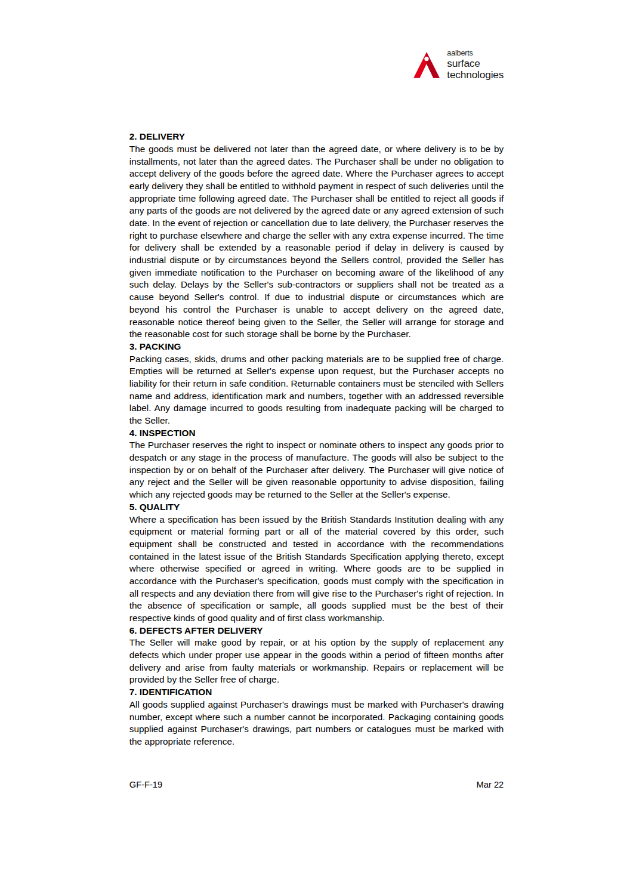aalberts surface technologies
2. DELIVERY
The goods must be delivered not later than the agreed date, or where delivery is to be by installments, not later than the agreed dates. The Purchaser shall be under no obligation to accept delivery of the goods before the agreed date. Where the Purchaser agrees to accept early delivery they shall be entitled to withhold payment in respect of such deliveries until the appropriate time following agreed date. The Purchaser shall be entitled to reject all goods if any parts of the goods are not delivered by the agreed date or any agreed extension of such date. In the event of rejection or cancellation due to late delivery, the Purchaser reserves the right to purchase elsewhere and charge the seller with any extra expense incurred. The time for delivery shall be extended by a reasonable period if delay in delivery is caused by industrial dispute or by circumstances beyond the Sellers control, provided the Seller has given immediate notification to the Purchaser on becoming aware of the likelihood of any such delay. Delays by the Seller's sub-contractors or suppliers shall not be treated as a cause beyond Seller's control. If due to industrial dispute or circumstances which are beyond his control the Purchaser is unable to accept delivery on the agreed date, reasonable notice thereof being given to the Seller, the Seller will arrange for storage and the reasonable cost for such storage shall be borne by the Purchaser.
3. PACKING
Packing cases, skids, drums and other packing materials are to be supplied free of charge. Empties will be returned at Seller's expense upon request, but the Purchaser accepts no liability for their return in safe condition. Returnable containers must be stenciled with Sellers name and address, identification mark and numbers, together with an addressed reversible label. Any damage incurred to goods resulting from inadequate packing will be charged to the Seller.
4. INSPECTION
The Purchaser reserves the right to inspect or nominate others to inspect any goods prior to despatch or any stage in the process of manufacture. The goods will also be subject to the inspection by or on behalf of the Purchaser after delivery. The Purchaser will give notice of any reject and the Seller will be given reasonable opportunity to advise disposition, failing which any rejected goods may be returned to the Seller at the Seller's expense.
5. QUALITY
Where a specification has been issued by the British Standards Institution dealing with any equipment or material forming part or all of the material covered by this order, such equipment shall be constructed and tested in accordance with the recommendations contained in the latest issue of the British Standards Specification applying thereto, except where otherwise specified or agreed in writing. Where goods are to be supplied in accordance with the Purchaser's specification, goods must comply with the specification in all respects and any deviation there from will give rise to the Purchaser's right of rejection. In the absence of specification or sample, all goods supplied must be the best of their respective kinds of good quality and of first class workmanship.
6. DEFECTS AFTER DELIVERY
The Seller will make good by repair, or at his option by the supply of replacement any defects which under proper use appear in the goods within a period of fifteen months after delivery and arise from faulty materials or workmanship. Repairs or replacement will be provided by the Seller free of charge.
7. IDENTIFICATION
All goods supplied against Purchaser's drawings must be marked with Purchaser's drawing number, except where such a number cannot be incorporated. Packaging containing goods supplied against Purchaser's drawings, part numbers or catalogues must be marked with the appropriate reference.
GF-F-19
Mar 22